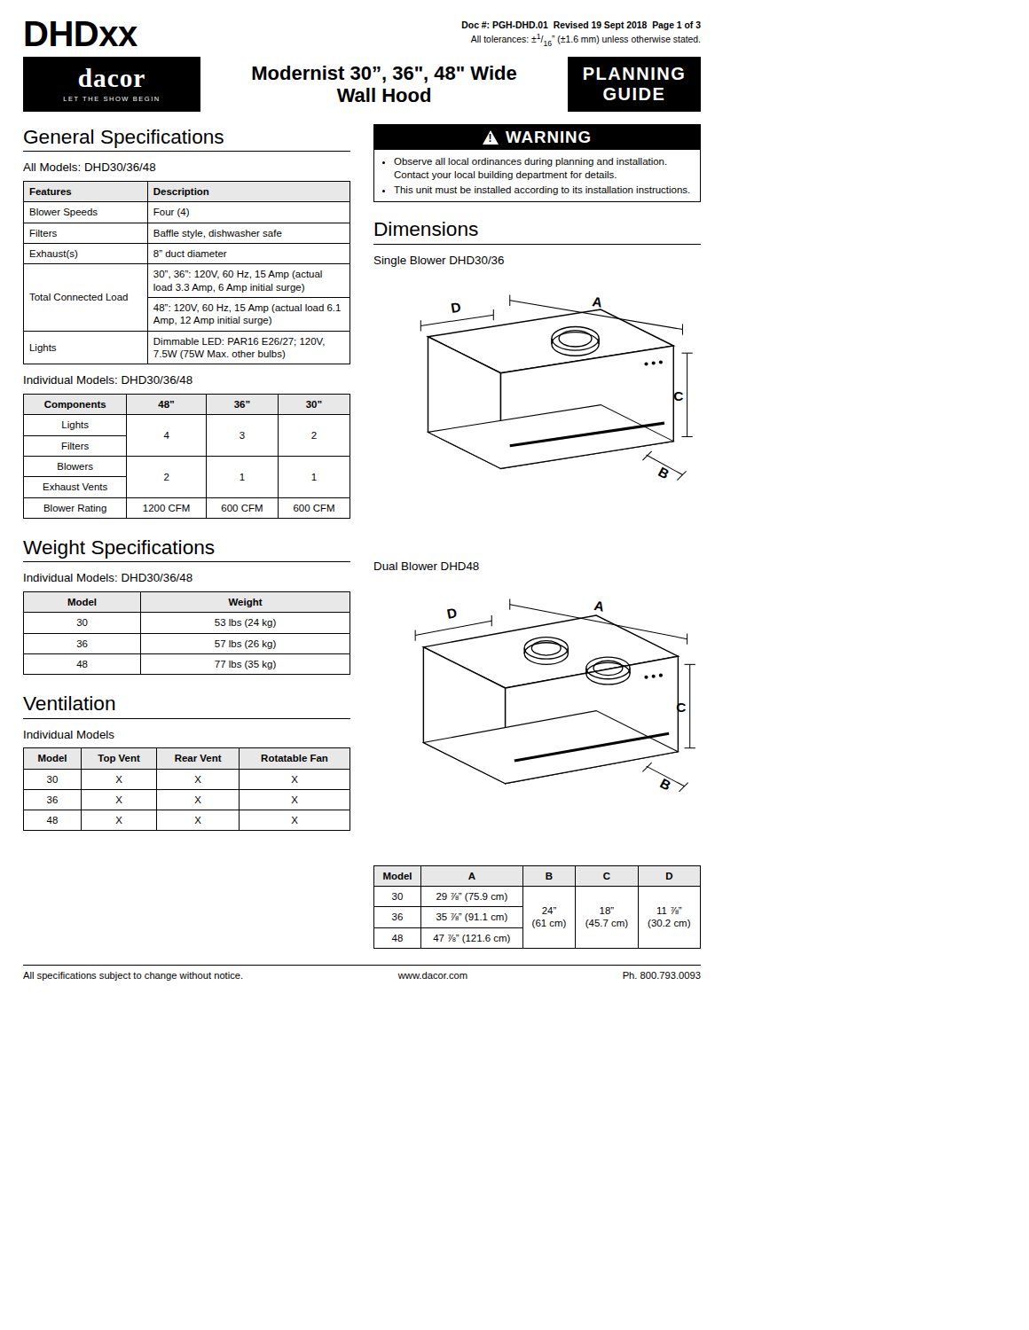DHDxx
Doc #: PGH-DHD.01 Revised 19 Sept 2018 Page 1 of 3
All tolerances: ±1/16” (±1.6 mm) unless otherwise stated.
dacor
Let the show begin
Modernist 30”, 36", 48" Wide
Wall Hood
PLANNING
GUIDE
General Specifications
All Models: DHD30/36/48
| Features | Description |
| --- | --- |
| Blower Speeds | Four (4) |
| Filters | Baffle style, dishwasher safe |
| Exhaust(s) | 8” duct diameter |
| Total Connected Load | 30”, 36”: 120V, 60 Hz, 15 Amp (actual load 3.3 Amp, 6 Amp initial surge) |
| 48”: 120V, 60 Hz, 15 Amp (actual load 6.1 Amp, 12 Amp initial surge) |
| Lights | Dimmable LED: PAR16 E26/27; 120V, 7.5W (75W Max. other bulbs) |
Individual Models: DHD30/36/48
| Components | 48” | 36” | 30” |
| --- | --- | --- | --- |
| Lights | 4 | 3 | 2 |
| Filters |
| Blowers | 2 | 1 | 1 |
| Exhaust Vents |
| Blower Rating | 1200 CFM | 600 CFM | 600 CFM |
Weight Specifications
Individual Models: DHD30/36/48
| Model | Weight |
| --- | --- |
| 30 | 53 lbs (24 kg) |
| 36 | 57 lbs (26 kg) |
| 48 | 77 lbs (35 kg) |
Ventilation
Individual Models
| Model | Top Vent | Rear Vent | Rotatable Fan |
| --- | --- | --- | --- |
| 30 | X | X | X |
| 36 | X | X | X |
| 48 | X | X | X |
WARNING
Observe all local ordinances during planning and installation. Contact your local building department for details.
This unit must be installed according to its installation instructions.
Dimensions
Single Blower DHD30/36
A D C B
Dual Blower DHD48
A D C B
| Model | A | B | C | D |
| --- | --- | --- | --- | --- |
| 30 | 29 ⅞” (75.9 cm) | 24” (61 cm) | 18” (45.7 cm) | 11 ⅞” (30.2 cm) |
| 36 | 35 ⅞” (91.1 cm) |
| 48 | 47 ⅞” (121.6 cm) |
All specifications subject to change without notice.
www.dacor.com
Ph. 800.793.0093